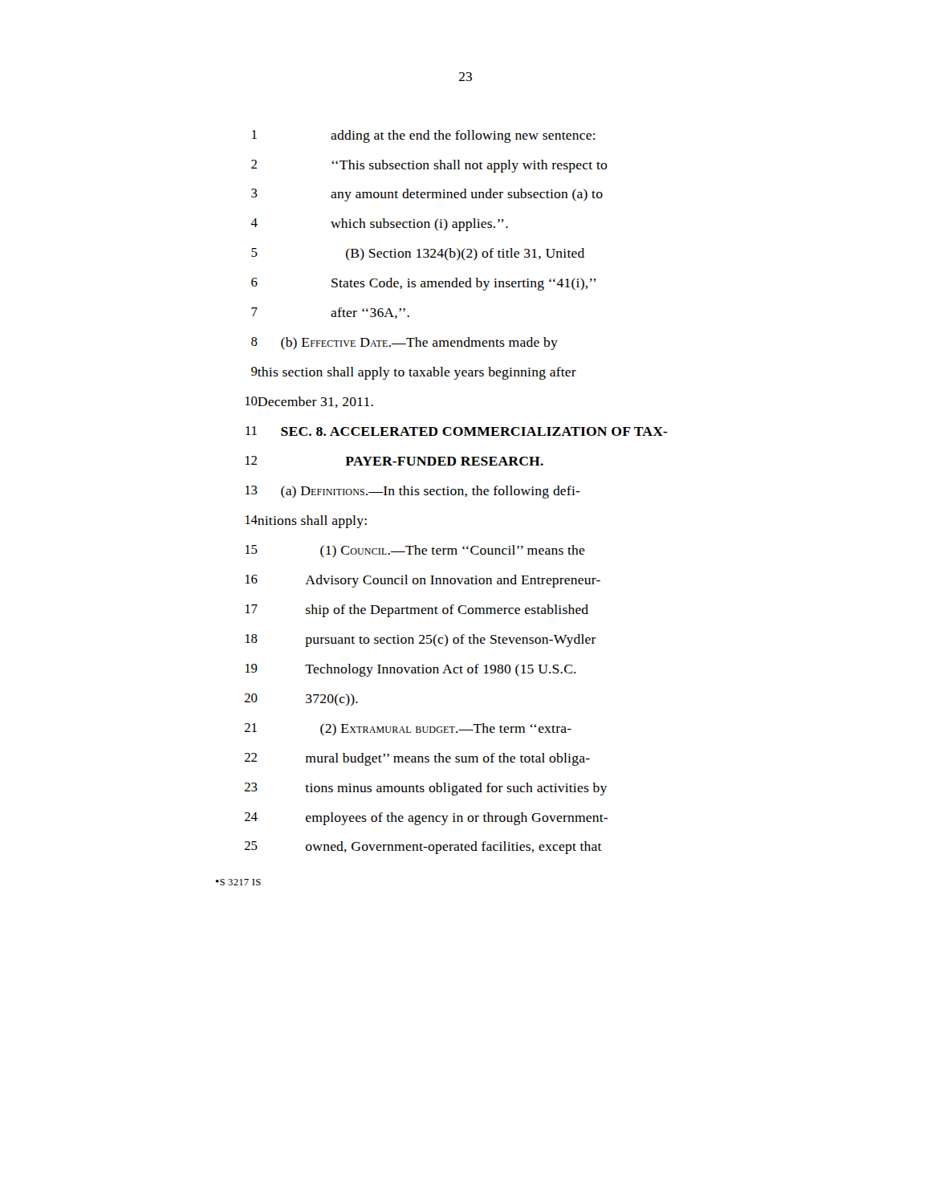23
| 1 | adding at the end the following new sentence: |
| 2 | ‘‘This subsection shall not apply with respect to |
| 3 | any amount determined under subsection (a) to |
| 4 | which subsection (i) applies.’’. |
| 5 | (B) Section 1324(b)(2) of title 31, United |
| 6 | States Code, is amended by inserting ‘‘41(i),’’ |
| 7 | after ‘‘36A,’’. |
| 8 | (b) Effective Date. —The amendments made by |
| 9 | this section shall apply to taxable years beginning after |
| 10 | December 31, 2011. |
| 11 | SEC. 8. ACCELERATED COMMERCIALIZATION OF TAX- |
| 12 | PAYER-FUNDED RESEARCH. |
| 13 | (a) Definitions. —In this section, the following defi- |
| 14 | nitions shall apply: |
| 15 | (1) Council. —The term ‘‘Council’’ means the |
| 16 | Advisory Council on Innovation and Entrepreneur- |
| 17 | ship of the Department of Commerce established |
| 18 | pursuant to section 25(c) of the Stevenson-Wydler |
| 19 | Technology Innovation Act of 1980 (15 U.S.C. |
| 20 | 3720(c)). |
| 21 | (2) Extramural budget. —The term ‘‘extra- |
| 22 | mural budget’’ means the sum of the total obliga- |
| 23 | tions minus amounts obligated for such activities by |
| 24 | employees of the agency in or through Government- |
| 25 | owned, Government-operated facilities, except that |
•S 3217 IS